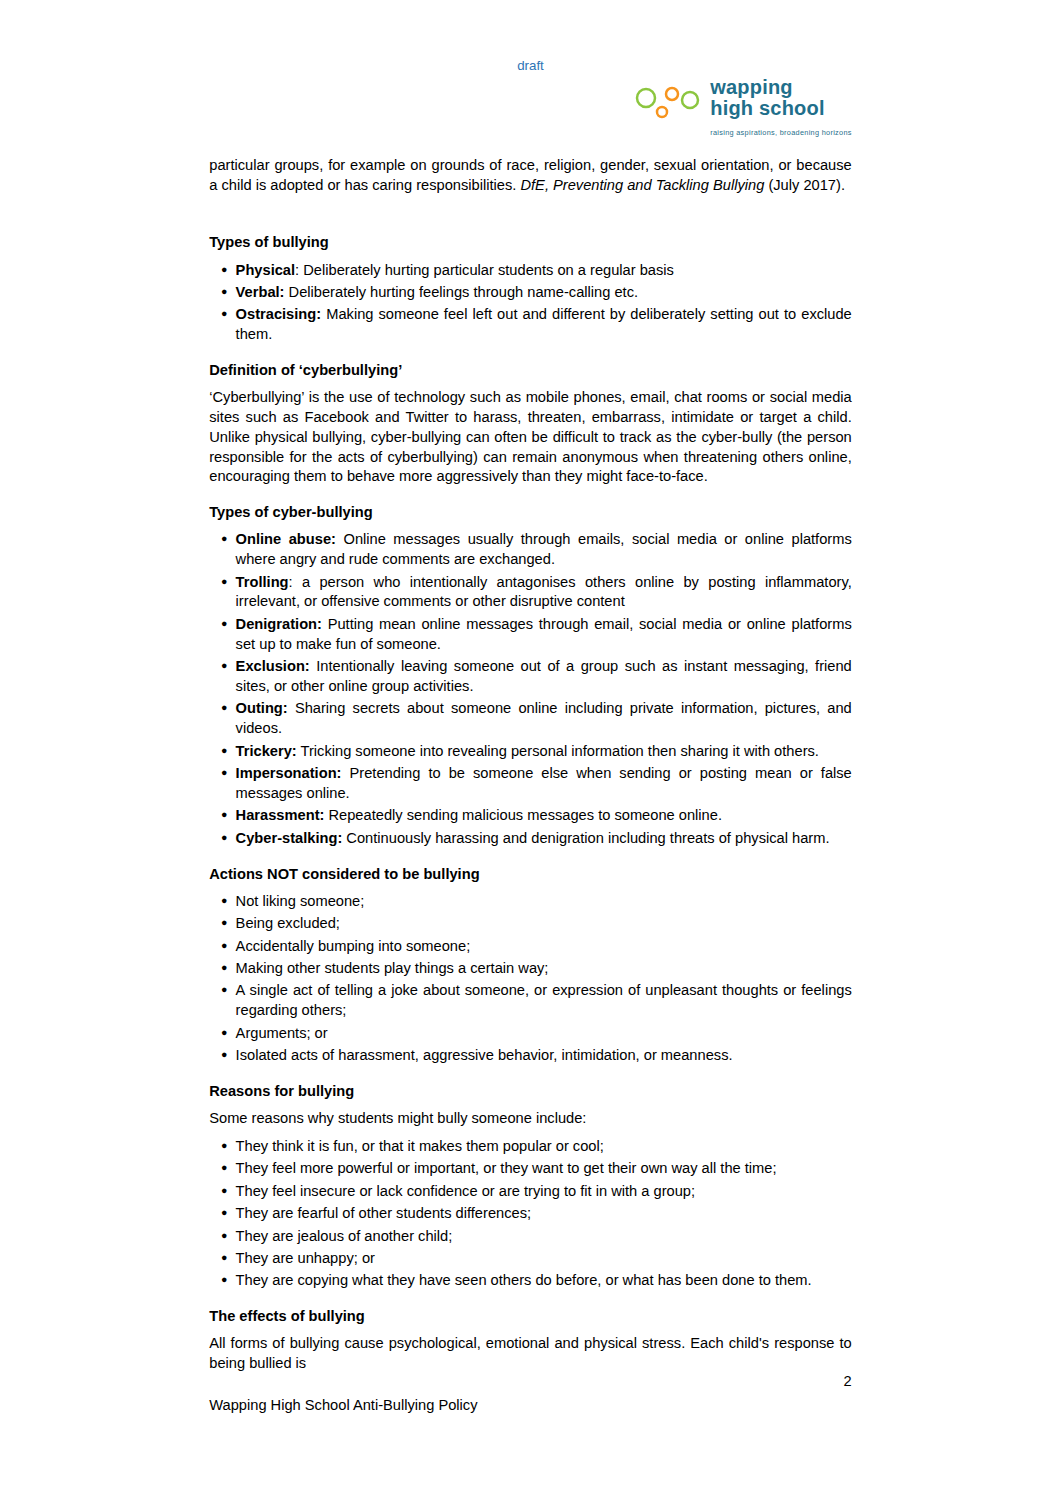draft
wappinghigh school raising aspirations, broadening horizons
particular groups, for example on grounds of race, religion, gender, sexual orientation, or because a child is adopted or has caring responsibilities. DfE, Preventing and Tackling Bullying (July 2017).
Types of bullying
Physical: Deliberately hurting particular students on a regular basis
Verbal: Deliberately hurting feelings through name-calling etc.
Ostracising: Making someone feel left out and different by deliberately setting out to exclude them.
Definition of ‘cyberbullying’
‘Cyberbullying’ is the use of technology such as mobile phones, email, chat rooms or social media sites such as Facebook and Twitter to harass, threaten, embarrass, intimidate or target a child. Unlike physical bullying, cyber-bullying can often be difficult to track as the cyber-bully (the person responsible for the acts of cyberbullying) can remain anonymous when threatening others online, encouraging them to behave more aggressively than they might face-to-face.
Types of cyber-bullying
Online abuse: Online messages usually through emails, social media or online platforms where angry and rude comments are exchanged.
Trolling: a person who intentionally antagonises others online by posting inflammatory, irrelevant, or offensive comments or other disruptive content
Denigration: Putting mean online messages through email, social media or online platforms set up to make fun of someone.
Exclusion: Intentionally leaving someone out of a group such as instant messaging, friend sites, or other online group activities.
Outing: Sharing secrets about someone online including private information, pictures, and videos.
Trickery: Tricking someone into revealing personal information then sharing it with others.
Impersonation: Pretending to be someone else when sending or posting mean or false messages online.
Harassment: Repeatedly sending malicious messages to someone online.
Cyber-stalking: Continuously harassing and denigration including threats of physical harm.
Actions NOT considered to be bullying
Not liking someone;
Being excluded;
Accidentally bumping into someone;
Making other students play things a certain way;
A single act of telling a joke about someone, or expression of unpleasant thoughts or feelings regarding others;
Arguments; or
Isolated acts of harassment, aggressive behavior, intimidation, or meanness.
Reasons for bullying
Some reasons why students might bully someone include:
They think it is fun, or that it makes them popular or cool;
They feel more powerful or important, or they want to get their own way all the time;
They feel insecure or lack confidence or are trying to fit in with a group;
They are fearful of other students differences;
They are jealous of another child;
They are unhappy; or
They are copying what they have seen others do before, or what has been done to them.
The effects of bullying
All forms of bullying cause psychological, emotional and physical stress. Each child's response to being bullied is
2
Wapping High School Anti-Bullying Policy